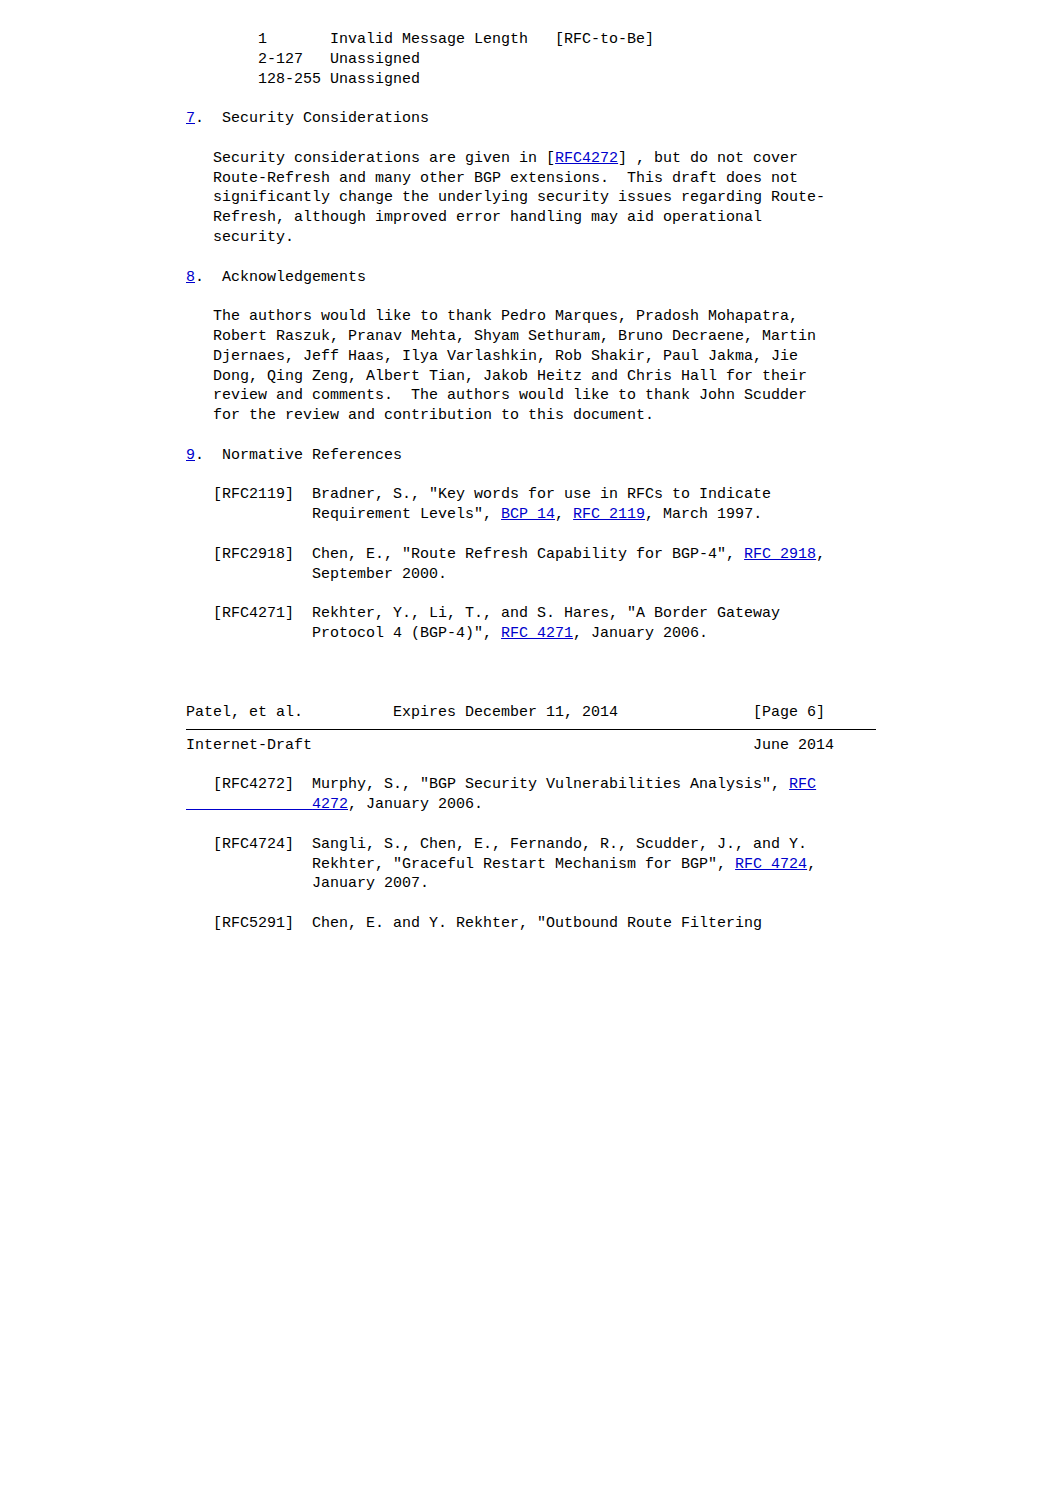1       Invalid Message Length   [RFC-to-Be]
        2-127   Unassigned
        128-255 Unassigned

7.  Security Considerations

   Security considerations are given in [RFC4272] , but do not cover
   Route-Refresh and many other BGP extensions.  This draft does not
   significantly change the underlying security issues regarding Route-
   Refresh, although improved error handling may aid operational
   security.

8.  Acknowledgements

   The authors would like to thank Pedro Marques, Pradosh Mohapatra,
   Robert Raszuk, Pranav Mehta, Shyam Sethuram, Bruno Decraene, Martin
   Djernaes, Jeff Haas, Ilya Varlashkin, Rob Shakir, Paul Jakma, Jie
   Dong, Qing Zeng, Albert Tian, Jakob Heitz and Chris Hall for their
   review and comments.  The authors would like to thank John Scudder
   for the review and contribution to this document.

9.  Normative References

   [RFC2119]  Bradner, S., "Key words for use in RFCs to Indicate
              Requirement Levels", BCP 14, RFC 2119, March 1997.

   [RFC2918]  Chen, E., "Route Refresh Capability for BGP-4", RFC 2918,
              September 2000.

   [RFC4271]  Rekhter, Y., Li, T., and S. Hares, "A Border Gateway
              Protocol 4 (BGP-4)", RFC 4271, January 2006.



Patel, et al.          Expires December 11, 2014               [Page 6]
Internet-Draft                                                 June 2014

   [RFC4272]  Murphy, S., "BGP Security Vulnerabilities Analysis", RFC
              4272, January 2006.

   [RFC4724]  Sangli, S., Chen, E., Fernando, R., Scudder, J., and Y.
              Rekhter, "Graceful Restart Mechanism for BGP", RFC 4724,
              January 2007.

   [RFC5291]  Chen, E. and Y. Rekhter, "Outbound Route Filtering